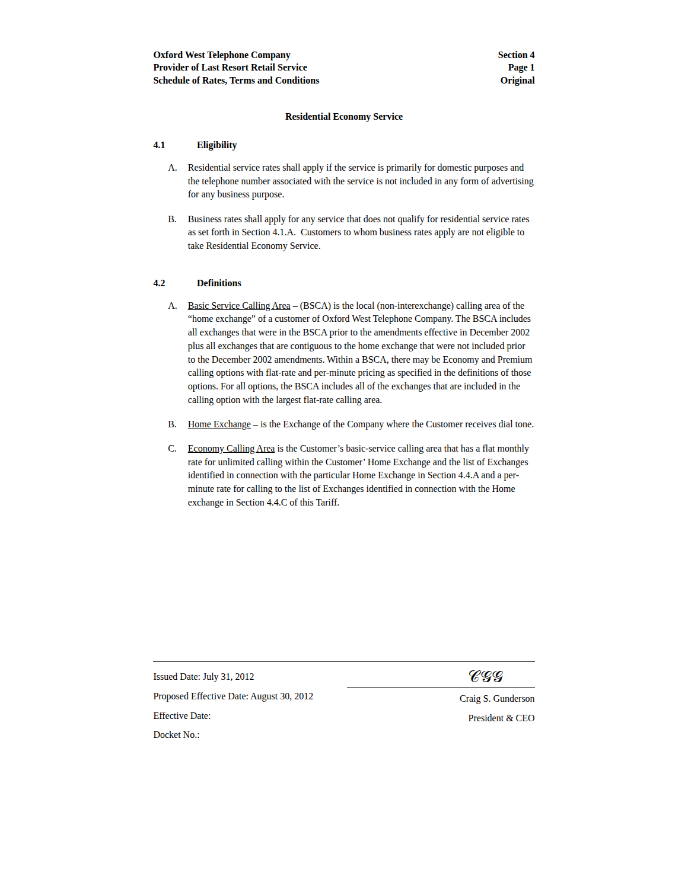Oxford West Telephone Company
Provider of Last Resort Retail Service
Schedule of Rates, Terms and Conditions
Section 4
Page 1
Original
Residential Economy Service
4.1
Eligibility
A.
Residential service rates shall apply if the service is primarily for domestic purposes and the telephone number associated with the service is not included in any form of advertising for any business purpose.
B.
Business rates shall apply for any service that does not qualify for residential service rates as set forth in Section 4.1.A. Customers to whom business rates apply are not eligible to take Residential Economy Service.
4.2
Definitions
A.
Basic Service Calling Area – (BSCA) is the local (non-interexchange) calling area of the “home exchange” of a customer of Oxford West Telephone Company. The BSCA includes all exchanges that were in the BSCA prior to the amendments effective in December 2002 plus all exchanges that are contiguous to the home exchange that were not included prior to the December 2002 amendments. Within a BSCA, there may be Economy and Premium calling options with flat-rate and per-minute pricing as specified in the definitions of those options. For all options, the BSCA includes all of the exchanges that are included in the calling option with the largest flat-rate calling area.
B.
Home Exchange – is the Exchange of the Company where the Customer receives dial tone.
C.
Economy Calling Area is the Customer’s basic-service calling area that has a flat monthly rate for unlimited calling within the Customer’ Home Exchange and the list of Exchanges identified in connection with the particular Home Exchange in Section 4.4.A and a per-minute rate for calling to the list of Exchanges identified in connection with the Home exchange in Section 4.4.C of this Tariff.
Issued Date: July 31, 2012
Proposed Effective Date: August 30, 2012
Effective Date:
Docket No.:
𝒞𝒢𝒢
Craig S. Gunderson
President & CEO